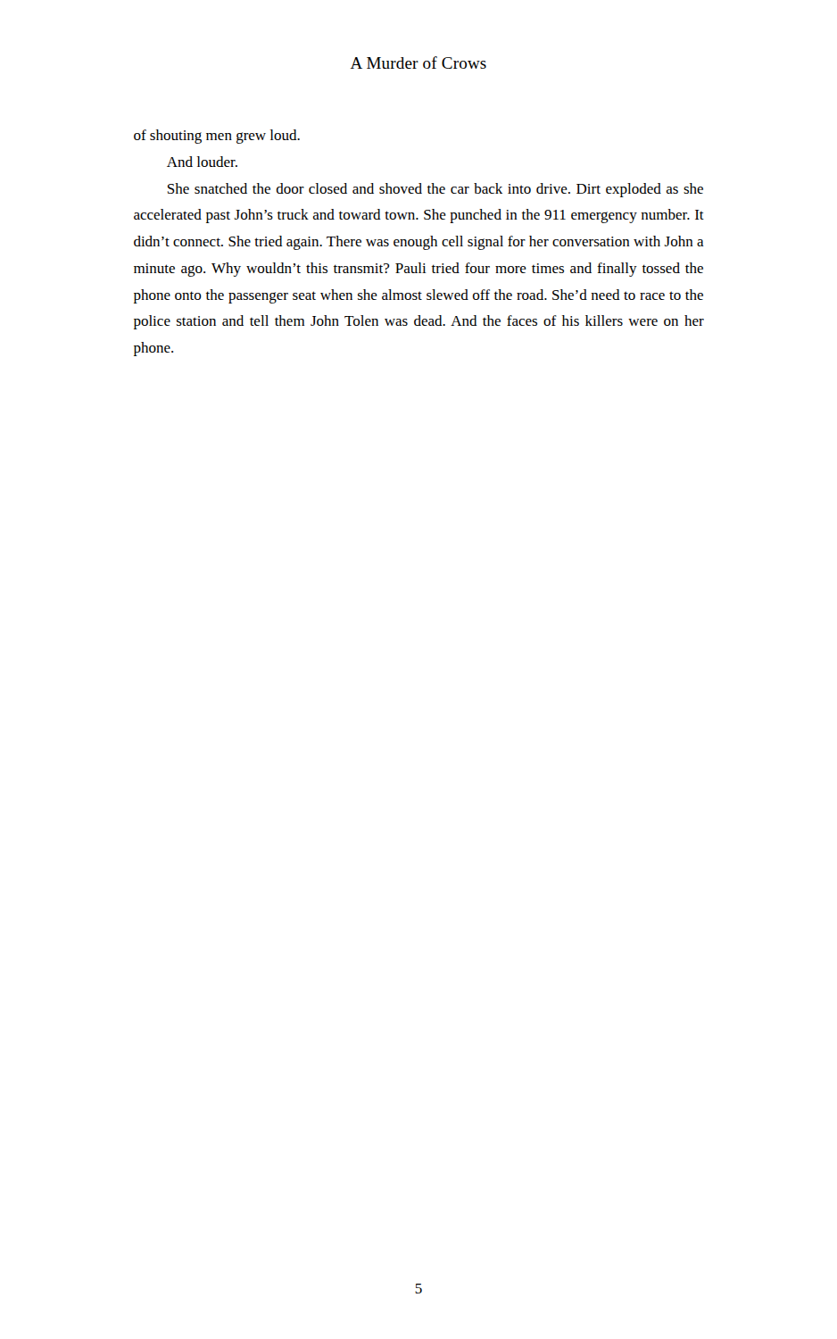A Murder of Crows
of shouting men grew loud.
And louder.
She snatched the door closed and shoved the car back into drive. Dirt exploded as she accelerated past John’s truck and toward town. She punched in the 911 emergency number. It didn’t connect. She tried again. There was enough cell signal for her conversation with John a minute ago. Why wouldn’t this transmit? Pauli tried four more times and finally tossed the phone onto the passenger seat when she almost slewed off the road. She’d need to race to the police station and tell them John Tolen was dead. And the faces of his killers were on her phone.
5